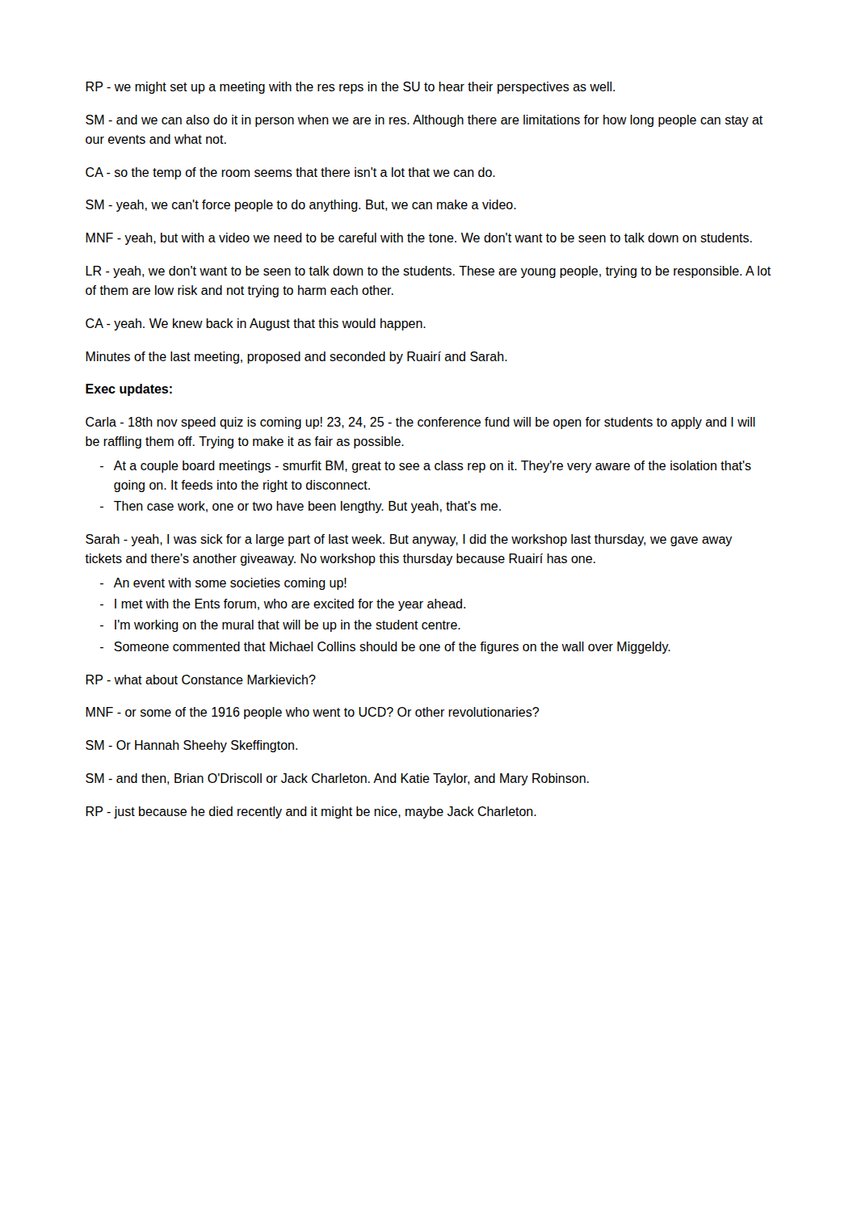RP - we might set up a meeting with the res reps in the SU to hear their perspectives as well.
SM - and we can also do it in person when we are in res. Although there are limitations for how long people can stay at our events and what not.
CA - so the temp of the room seems that there isn't a lot that we can do.
SM - yeah, we can't force people to do anything. But, we can make a video.
MNF - yeah, but with a video we need to be careful with the tone. We don't want to be seen to talk down on students.
LR - yeah, we don't want to be seen to talk down to the students. These are young people, trying to be responsible. A lot of them are low risk and not trying to harm each other.
CA - yeah. We knew back in August that this would happen.
Minutes of the last meeting, proposed and seconded by Ruairí and Sarah.
Exec updates:
Carla - 18th nov speed quiz is coming up! 23, 24, 25 - the conference fund will be open for students to apply and I will be raffling them off. Trying to make it as fair as possible.
At a couple board meetings - smurfit BM, great to see a class rep on it. They're very aware of the isolation that's going on. It feeds into the right to disconnect.
Then case work, one or two have been lengthy. But yeah, that's me.
Sarah - yeah, I was sick for a large part of last week. But anyway, I did the workshop last thursday, we gave away tickets and there's another giveaway. No workshop this thursday because Ruairí has one.
An event with some societies coming up!
I met with the Ents forum, who are excited for the year ahead.
I'm working on the mural that will be up in the student centre.
Someone commented that Michael Collins should be one of the figures on the wall over Miggeldy.
RP - what about Constance Markievich?
MNF - or some of the 1916 people who went to UCD? Or other revolutionaries?
SM - Or Hannah Sheehy Skeffington.
SM - and then, Brian O'Driscoll or Jack Charleton. And Katie Taylor, and Mary Robinson.
RP - just because he died recently and it might be nice, maybe Jack Charleton.